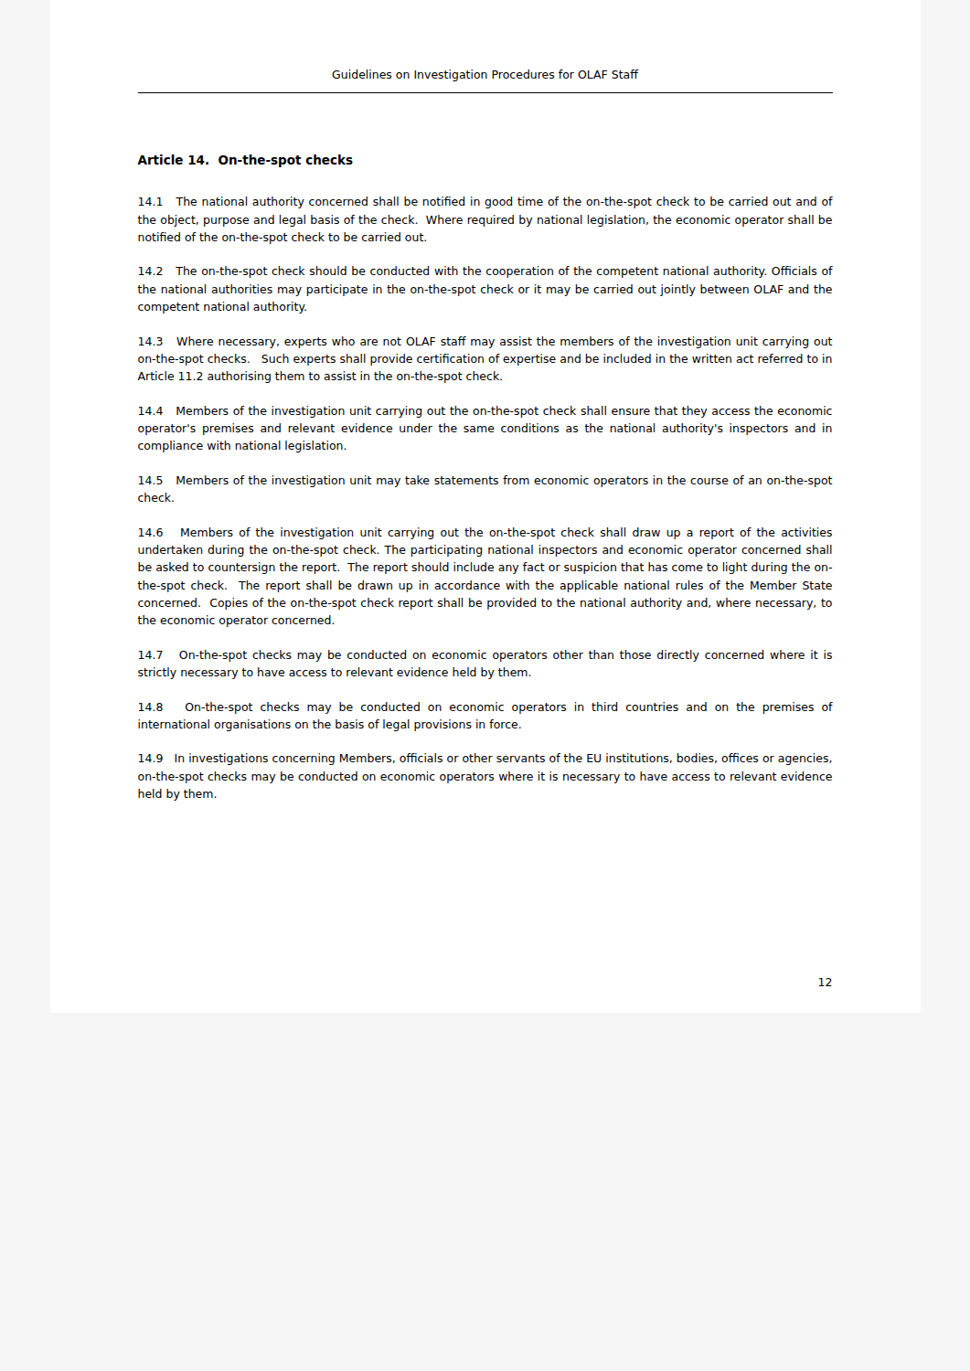Guidelines on Investigation Procedures for OLAF Staff
Article 14. On-the-spot checks
14.1 The national authority concerned shall be notified in good time of the on-the-spot check to be carried out and of the object, purpose and legal basis of the check. Where required by national legislation, the economic operator shall be notified of the on-the-spot check to be carried out.
14.2 The on-the-spot check should be conducted with the cooperation of the competent national authority. Officials of the national authorities may participate in the on-the-spot check or it may be carried out jointly between OLAF and the competent national authority.
14.3 Where necessary, experts who are not OLAF staff may assist the members of the investigation unit carrying out on-the-spot checks. Such experts shall provide certification of expertise and be included in the written act referred to in Article 11.2 authorising them to assist in the on-the-spot check.
14.4 Members of the investigation unit carrying out the on-the-spot check shall ensure that they access the economic operator's premises and relevant evidence under the same conditions as the national authority's inspectors and in compliance with national legislation.
14.5 Members of the investigation unit may take statements from economic operators in the course of an on-the-spot check.
14.6 Members of the investigation unit carrying out the on-the-spot check shall draw up a report of the activities undertaken during the on-the-spot check. The participating national inspectors and economic operator concerned shall be asked to countersign the report. The report should include any fact or suspicion that has come to light during the on-the-spot check. The report shall be drawn up in accordance with the applicable national rules of the Member State concerned. Copies of the on-the-spot check report shall be provided to the national authority and, where necessary, to the economic operator concerned.
14.7 On-the-spot checks may be conducted on economic operators other than those directly concerned where it is strictly necessary to have access to relevant evidence held by them.
14.8 On-the-spot checks may be conducted on economic operators in third countries and on the premises of international organisations on the basis of legal provisions in force.
14.9 In investigations concerning Members, officials or other servants of the EU institutions, bodies, offices or agencies, on-the-spot checks may be conducted on economic operators where it is necessary to have access to relevant evidence held by them.
12